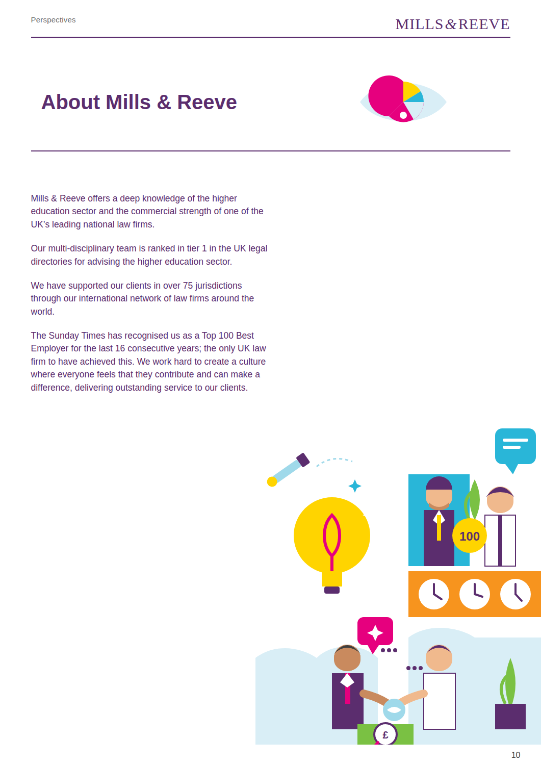Perspectives
MILLS&REEVE
About Mills & Reeve
Mills & Reeve offers a deep knowledge of the higher education sector and the commercial strength of one of the UK’s leading national law firms.
Our multi-disciplinary team is ranked in tier 1 in the UK legal directories for advising the higher education sector.
We have supported our clients in over 75 jurisdictions through our international network of law firms around the world.
The Sunday Times has recognised us as a Top 100 Best Employer for the last 16 consecutive years; the only UK law firm to have achieved this. We work hard to create a culture where everyone feels that they contribute and can make a difference, delivering outstanding service to our clients.
100 £
10